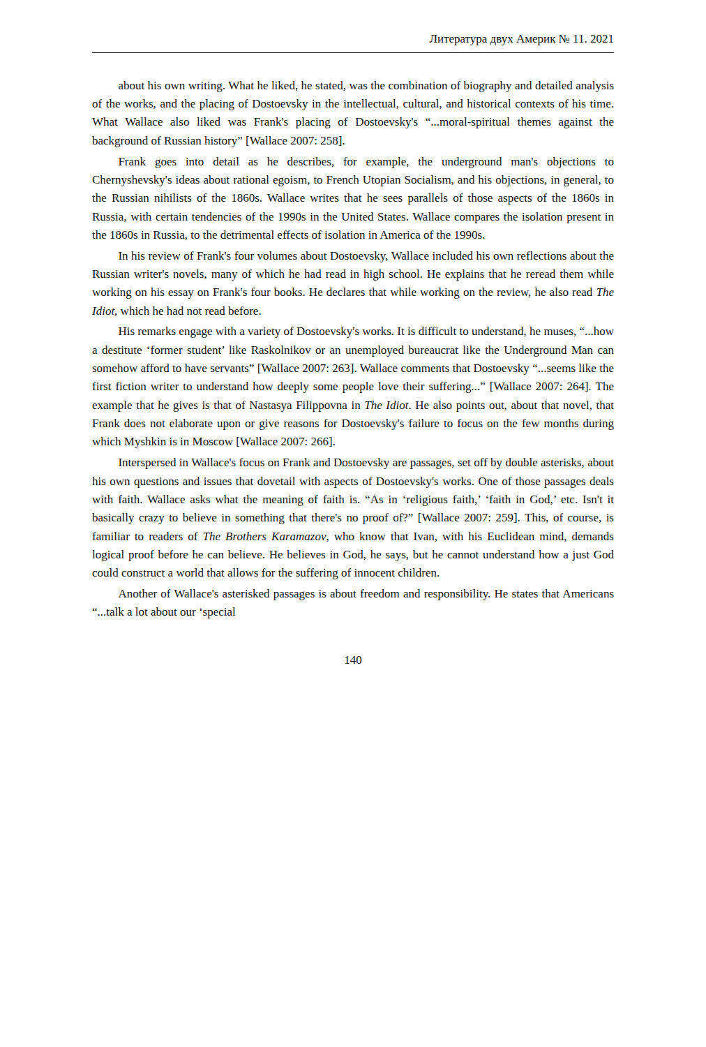Литература двух Америк № 11. 2021
about his own writing. What he liked, he stated, was the combination of biography and detailed analysis of the works, and the placing of Dostoevsky in the intellectual, cultural, and historical contexts of his time. What Wallace also liked was Frank's placing of Dostoevsky's “...moral-spiritual themes against the background of Russian history” [Wallace 2007: 258].
Frank goes into detail as he describes, for example, the underground man's objections to Chernyshevsky's ideas about rational egoism, to French Utopian Socialism, and his objections, in general, to the Russian nihilists of the 1860s. Wallace writes that he sees parallels of those aspects of the 1860s in Russia, with certain tendencies of the 1990s in the United States. Wallace compares the isolation present in the 1860s in Russia, to the detrimental effects of isolation in America of the 1990s.
In his review of Frank's four volumes about Dostoevsky, Wallace included his own reflections about the Russian writer's novels, many of which he had read in high school. He explains that he reread them while working on his essay on Frank's four books. He declares that while working on the review, he also read The Idiot, which he had not read before.
His remarks engage with a variety of Dostoevsky's works. It is difficult to understand, he muses, “...how a destitute ‘former student’ like Raskolnikov or an unemployed bureaucrat like the Underground Man can somehow afford to have servants” [Wallace 2007: 263]. Wallace comments that Dostoevsky “...seems like the first fiction writer to understand how deeply some people love their suffering...” [Wallace 2007: 264]. The example that he gives is that of Nastasya Filippovna in The Idiot. He also points out, about that novel, that Frank does not elaborate upon or give reasons for Dostoevsky's failure to focus on the few months during which Myshkin is in Moscow [Wallace 2007: 266].
Interspersed in Wallace's focus on Frank and Dostoevsky are passages, set off by double asterisks, about his own questions and issues that dovetail with aspects of Dostoevsky's works. One of those passages deals with faith. Wallace asks what the meaning of faith is. “As in ‘religious faith,’ ‘faith in God,’ etc. Isn't it basically crazy to believe in something that there's no proof of?” [Wallace 2007: 259]. This, of course, is familiar to readers of The Brothers Karamazov, who know that Ivan, with his Euclidean mind, demands logical proof before he can believe. He believes in God, he says, but he cannot understand how a just God could construct a world that allows for the suffering of innocent children.
Another of Wallace's asterisked passages is about freedom and responsibility. He states that Americans “...talk a lot about our ‘special
140